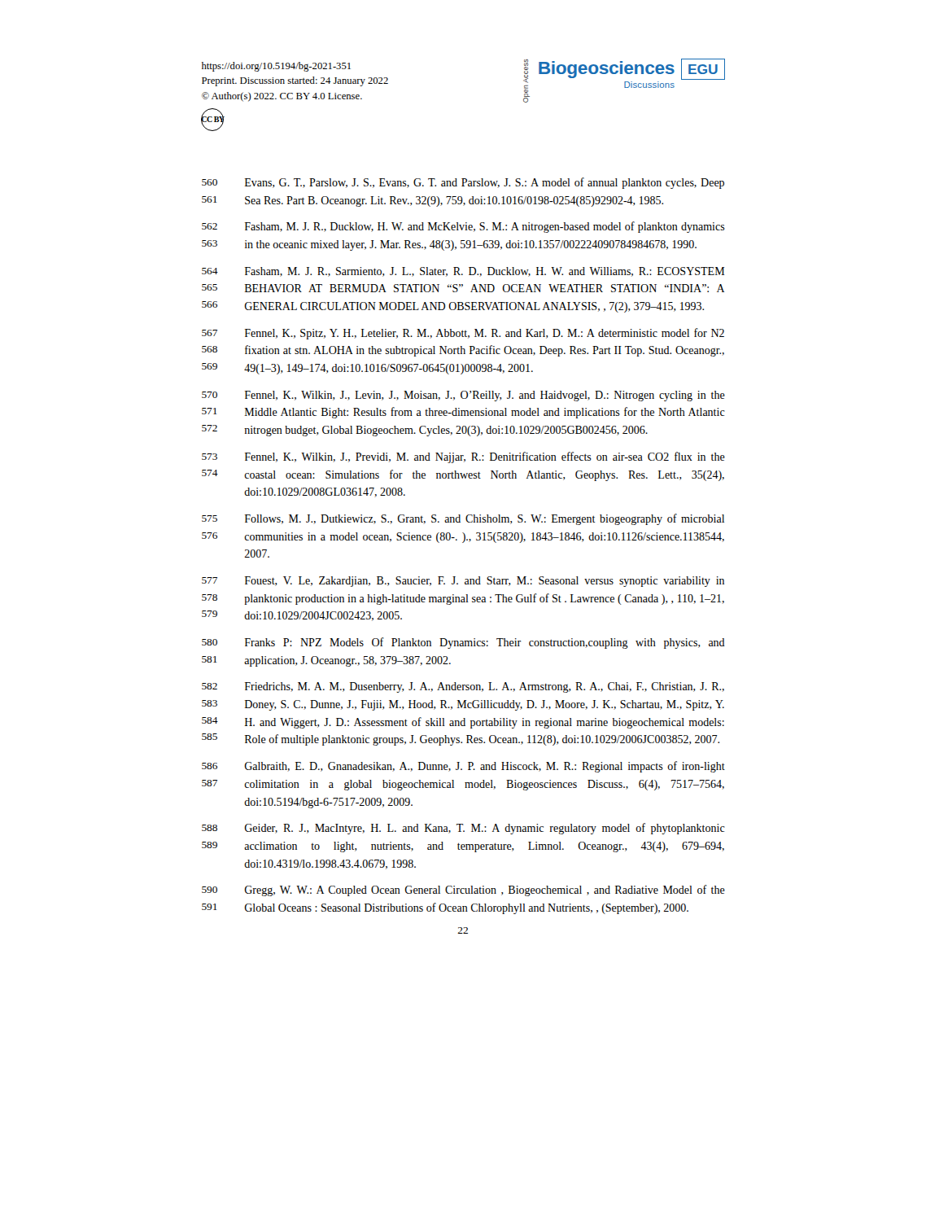https://doi.org/10.5194/bg-2021-351
Preprint. Discussion started: 24 January 2022
© Author(s) 2022. CC BY 4.0 License.
CC BY
Open Access
Biogeosciences
Discussions
EGU
560
561
Evans, G. T., Parslow, J. S., Evans, G. T. and Parslow, J. S.: A model of annual plankton cycles, Deep Sea Res. Part B. Oceanogr. Lit. Rev., 32(9), 759, doi:10.1016/0198-0254(85)92902-4, 1985.
562
563
Fasham, M. J. R., Ducklow, H. W. and McKelvie, S. M.: A nitrogen-based model of plankton dynamics in the oceanic mixed layer, J. Mar. Res., 48(3), 591–639, doi:10.1357/002224090784984678, 1990.
564
565
566
Fasham, M. J. R., Sarmiento, J. L., Slater, R. D., Ducklow, H. W. and Williams, R.: ECOSYSTEM BEHAVIOR AT BERMUDA STATION “S” AND OCEAN WEATHER STATION “INDIA”: A GENERAL CIRCULATION MODEL AND OBSERVATIONAL ANALYSIS, , 7(2), 379–415, 1993.
567
568
569
Fennel, K., Spitz, Y. H., Letelier, R. M., Abbott, M. R. and Karl, D. M.: A deterministic model for N2 fixation at stn. ALOHA in the subtropical North Pacific Ocean, Deep. Res. Part II Top. Stud. Oceanogr., 49(1–3), 149–174, doi:10.1016/S0967-0645(01)00098-4, 2001.
570
571
572
Fennel, K., Wilkin, J., Levin, J., Moisan, J., O’Reilly, J. and Haidvogel, D.: Nitrogen cycling in the Middle Atlantic Bight: Results from a three-dimensional model and implications for the North Atlantic nitrogen budget, Global Biogeochem. Cycles, 20(3), doi:10.1029/2005GB002456, 2006.
573
574
Fennel, K., Wilkin, J., Previdi, M. and Najjar, R.: Denitrification effects on air-sea CO2 flux in the coastal ocean: Simulations for the northwest North Atlantic, Geophys. Res. Lett., 35(24), doi:10.1029/2008GL036147, 2008.
575
576
Follows, M. J., Dutkiewicz, S., Grant, S. and Chisholm, S. W.: Emergent biogeography of microbial communities in a model ocean, Science (80-. )., 315(5820), 1843–1846, doi:10.1126/science.1138544, 2007.
577
578
579
Fouest, V. Le, Zakardjian, B., Saucier, F. J. and Starr, M.: Seasonal versus synoptic variability in planktonic production in a high-latitude marginal sea : The Gulf of St . Lawrence ( Canada ), , 110, 1–21, doi:10.1029/2004JC002423, 2005.
580
581
Franks P: NPZ Models Of Plankton Dynamics: Their construction,coupling with physics, and application, J. Oceanogr., 58, 379–387, 2002.
582
583
584
585
Friedrichs, M. A. M., Dusenberry, J. A., Anderson, L. A., Armstrong, R. A., Chai, F., Christian, J. R., Doney, S. C., Dunne, J., Fujii, M., Hood, R., McGillicuddy, D. J., Moore, J. K., Schartau, M., Spitz, Y. H. and Wiggert, J. D.: Assessment of skill and portability in regional marine biogeochemical models: Role of multiple planktonic groups, J. Geophys. Res. Ocean., 112(8), doi:10.1029/2006JC003852, 2007.
586
587
Galbraith, E. D., Gnanadesikan, A., Dunne, J. P. and Hiscock, M. R.: Regional impacts of iron-light colimitation in a global biogeochemical model, Biogeosciences Discuss., 6(4), 7517–7564, doi:10.5194/bgd-6-7517-2009, 2009.
588
589
Geider, R. J., MacIntyre, H. L. and Kana, T. M.: A dynamic regulatory model of phytoplanktonic acclimation to light, nutrients, and temperature, Limnol. Oceanogr., 43(4), 679–694, doi:10.4319/lo.1998.43.4.0679, 1998.
590
591
Gregg, W. W.: A Coupled Ocean General Circulation , Biogeochemical , and Radiative Model of the Global Oceans : Seasonal Distributions of Ocean Chlorophyll and Nutrients, , (September), 2000.
22